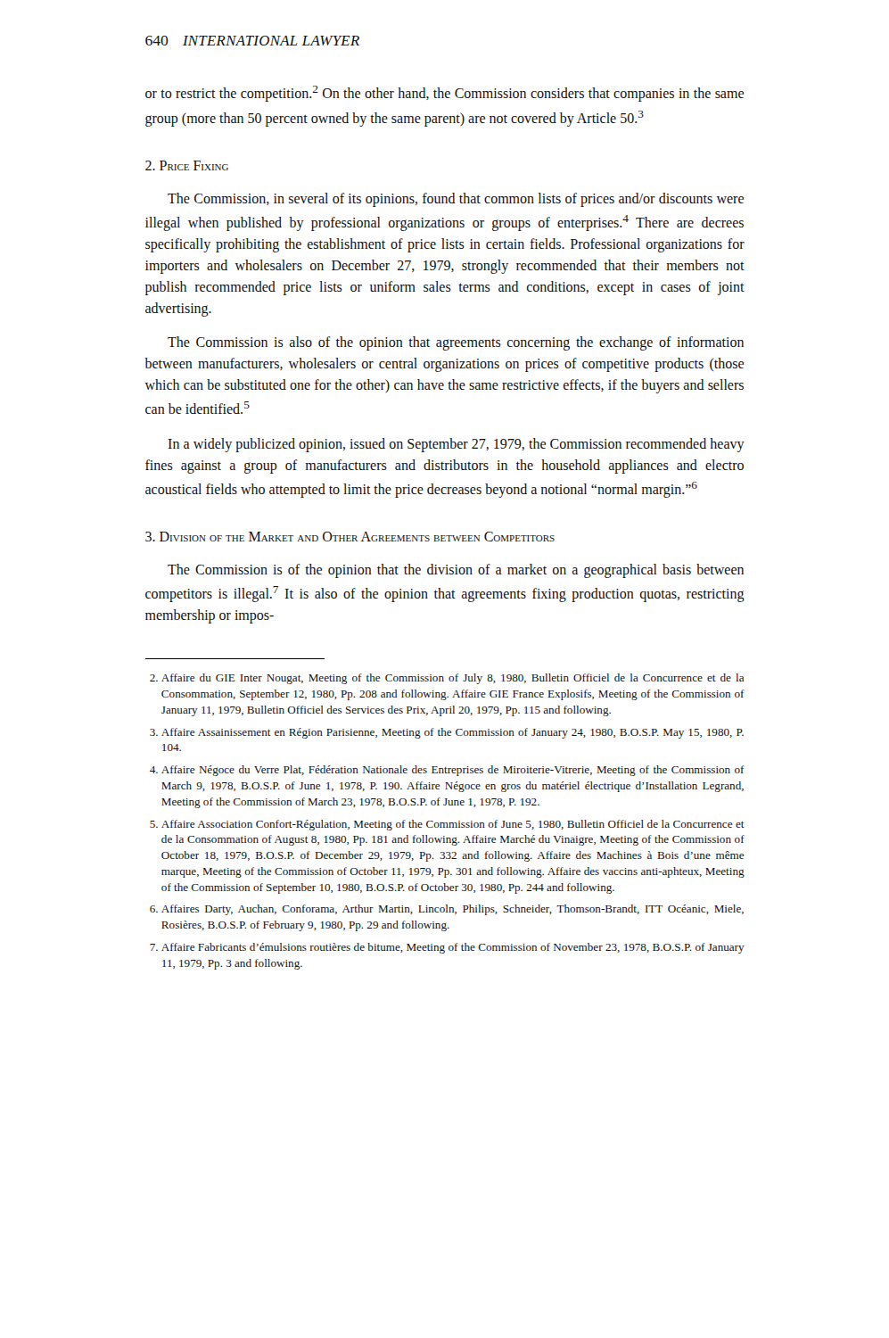640 INTERNATIONAL LAWYER
or to restrict the competition.2 On the other hand, the Commission considers that companies in the same group (more than 50 percent owned by the same parent) are not covered by Article 50.3
2. Price Fixing
The Commission, in several of its opinions, found that common lists of prices and/or discounts were illegal when published by professional organizations or groups of enterprises.4 There are decrees specifically prohibiting the establishment of price lists in certain fields. Professional organizations for importers and wholesalers on December 27, 1979, strongly recommended that their members not publish recommended price lists or uniform sales terms and conditions, except in cases of joint advertising.
The Commission is also of the opinion that agreements concerning the exchange of information between manufacturers, wholesalers or central organizations on prices of competitive products (those which can be substituted one for the other) can have the same restrictive effects, if the buyers and sellers can be identified.5
In a widely publicized opinion, issued on September 27, 1979, the Commission recommended heavy fines against a group of manufacturers and distributors in the household appliances and electro acoustical fields who attempted to limit the price decreases beyond a notional “normal margin.”6
3. Division of the Market and Other Agreements between Competitors
The Commission is of the opinion that the division of a market on a geographical basis between competitors is illegal.7 It is also of the opinion that agreements fixing production quotas, restricting membership or impos-
Affaire du GIE Inter Nougat, Meeting of the Commission of July 8, 1980, Bulletin Officiel de la Concurrence et de la Consommation, September 12, 1980, Pp. 208 and following. Affaire GIE France Explosifs, Meeting of the Commission of January 11, 1979, Bulletin Officiel des Services des Prix, April 20, 1979, Pp. 115 and following.
Affaire Assainissement en Région Parisienne, Meeting of the Commission of January 24, 1980, B.O.S.P. May 15, 1980, P. 104.
Affaire Négoce du Verre Plat, Fédération Nationale des Entreprises de Miroiterie-Vitrerie, Meeting of the Commission of March 9, 1978, B.O.S.P. of June 1, 1978, P. 190. Affaire Négoce en gros du matériel électrique d’Installation Legrand, Meeting of the Commission of March 23, 1978, B.O.S.P. of June 1, 1978, P. 192.
Affaire Association Confort-Régulation, Meeting of the Commission of June 5, 1980, Bulletin Officiel de la Concurrence et de la Consommation of August 8, 1980, Pp. 181 and following. Affaire Marché du Vinaigre, Meeting of the Commission of October 18, 1979, B.O.S.P. of December 29, 1979, Pp. 332 and following. Affaire des Machines à Bois d’une même marque, Meeting of the Commission of October 11, 1979, Pp. 301 and following. Affaire des vaccins anti-aphteux, Meeting of the Commission of September 10, 1980, B.O.S.P. of October 30, 1980, Pp. 244 and following.
Affaires Darty, Auchan, Conforama, Arthur Martin, Lincoln, Philips, Schneider, Thomson-Brandt, ITT Océanic, Miele, Rosières, B.O.S.P. of February 9, 1980, Pp. 29 and following.
Affaire Fabricants d’émulsions routières de bitume, Meeting of the Commission of November 23, 1978, B.O.S.P. of January 11, 1979, Pp. 3 and following.